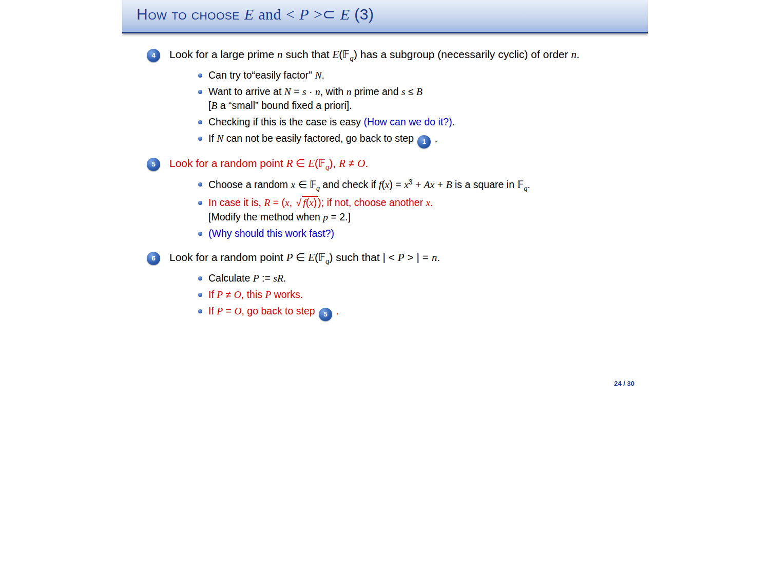How to choose E and < P >⊂ E (3)
4 Look for a large prime n such that E(𝔽q) has a subgroup (necessarily cyclic) of order n.
Can try to“easily factor" N.
Want to arrive at N = s · n, with n prime and s ≤ B
[B a “small” bound fixed a priori].
Checking if this is the case is easy (How can we do it?).
If N can not be easily factored, go back to step 1 .
5 Look for a random point R ∈ E(𝔽q), R ≠ O.
Choose a random x ∈ 𝔽q and check if f(x) = x3 + Ax + B is a square in 𝔽q.
In case it is, R = (x, √f(x)); if not, choose another x.
[Modify the method when p = 2.]
(Why should this work fast?)
6 Look for a random point P ∈ E(𝔽q) such that | < P > | = n.
Calculate P := sR.
If P ≠ O, this P works.
If P = O, go back to step 5 .
24 / 30